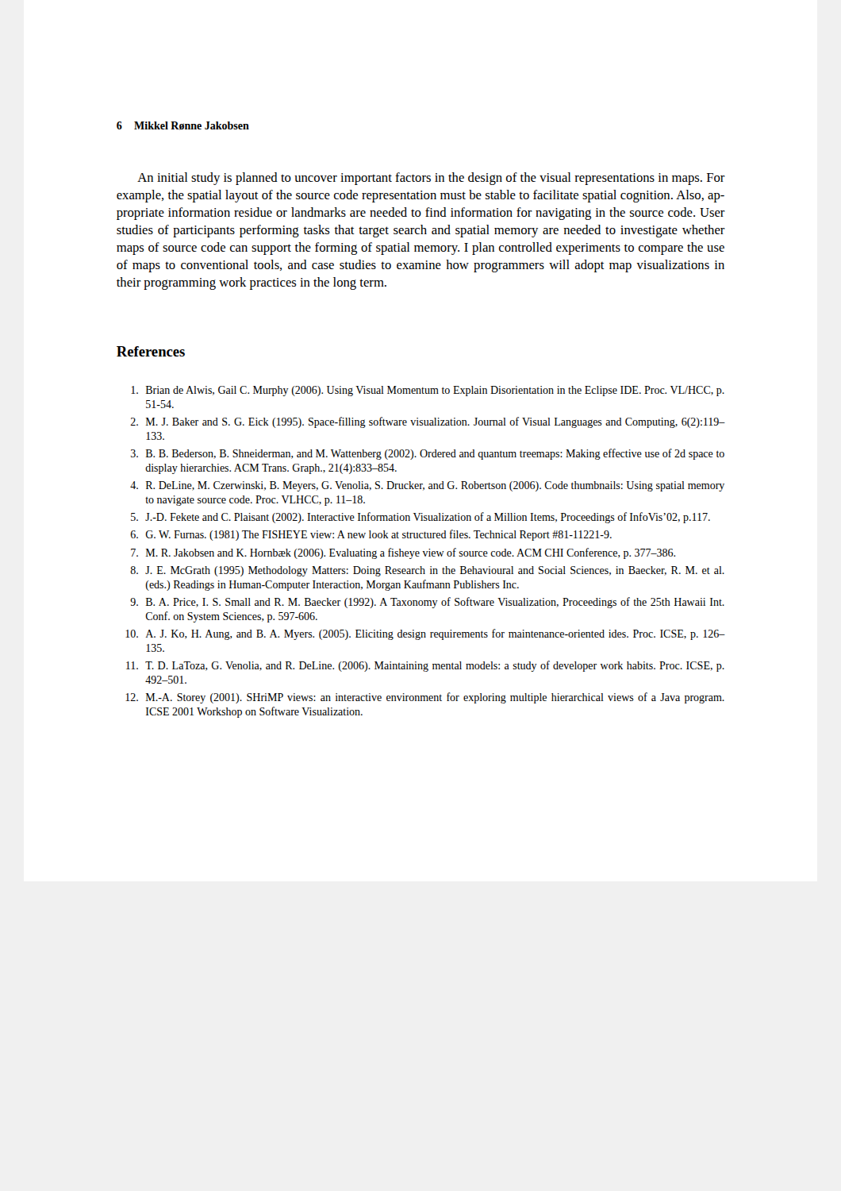6 Mikkel Rønne Jakobsen
An initial study is planned to uncover important factors in the design of the visual representations in maps. For example, the spatial layout of the source code representation must be stable to facilitate spatial cognition. Also, appropriate information residue or landmarks are needed to find information for navigating in the source code. User studies of participants performing tasks that target search and spatial memory are needed to investigate whether maps of source code can support the forming of spatial memory. I plan controlled experiments to compare the use of maps to conventional tools, and case studies to examine how programmers will adopt map visualizations in their programming work practices in the long term.
References
Brian de Alwis, Gail C. Murphy (2006). Using Visual Momentum to Explain Disorientation in the Eclipse IDE. Proc. VL/HCC, p. 51-54.
M. J. Baker and S. G. Eick (1995). Space-filling software visualization. Journal of Visual Languages and Computing, 6(2):119–133.
B. B. Bederson, B. Shneiderman, and M. Wattenberg (2002). Ordered and quantum treemaps: Making effective use of 2d space to display hierarchies. ACM Trans. Graph., 21(4):833–854.
R. DeLine, M. Czerwinski, B. Meyers, G. Venolia, S. Drucker, and G. Robertson (2006). Code thumbnails: Using spatial memory to navigate source code. Proc. VLHCC, p. 11–18.
J.-D. Fekete and C. Plaisant (2002). Interactive Information Visualization of a Million Items, Proceedings of InfoVis’02, p.117.
G. W. Furnas. (1981) The FISHEYE view: A new look at structured files. Technical Report #81-11221-9.
M. R. Jakobsen and K. Hornbæk (2006). Evaluating a fisheye view of source code. ACM CHI Conference, p. 377–386.
J. E. McGrath (1995) Methodology Matters: Doing Research in the Behavioural and Social Sciences, in Baecker, R. M. et al. (eds.) Readings in Human-Computer Interaction, Morgan Kaufmann Publishers Inc.
B. A. Price, I. S. Small and R. M. Baecker (1992). A Taxonomy of Software Visualization, Proceedings of the 25th Hawaii Int. Conf. on System Sciences, p. 597-606.
A. J. Ko, H. Aung, and B. A. Myers. (2005). Eliciting design requirements for maintenance-oriented ides. Proc. ICSE, p. 126–135.
T. D. LaToza, G. Venolia, and R. DeLine. (2006). Maintaining mental models: a study of developer work habits. Proc. ICSE, p. 492–501.
M.-A. Storey (2001). SHriMP views: an interactive environment for exploring multiple hierarchical views of a Java program. ICSE 2001 Workshop on Software Visualization.